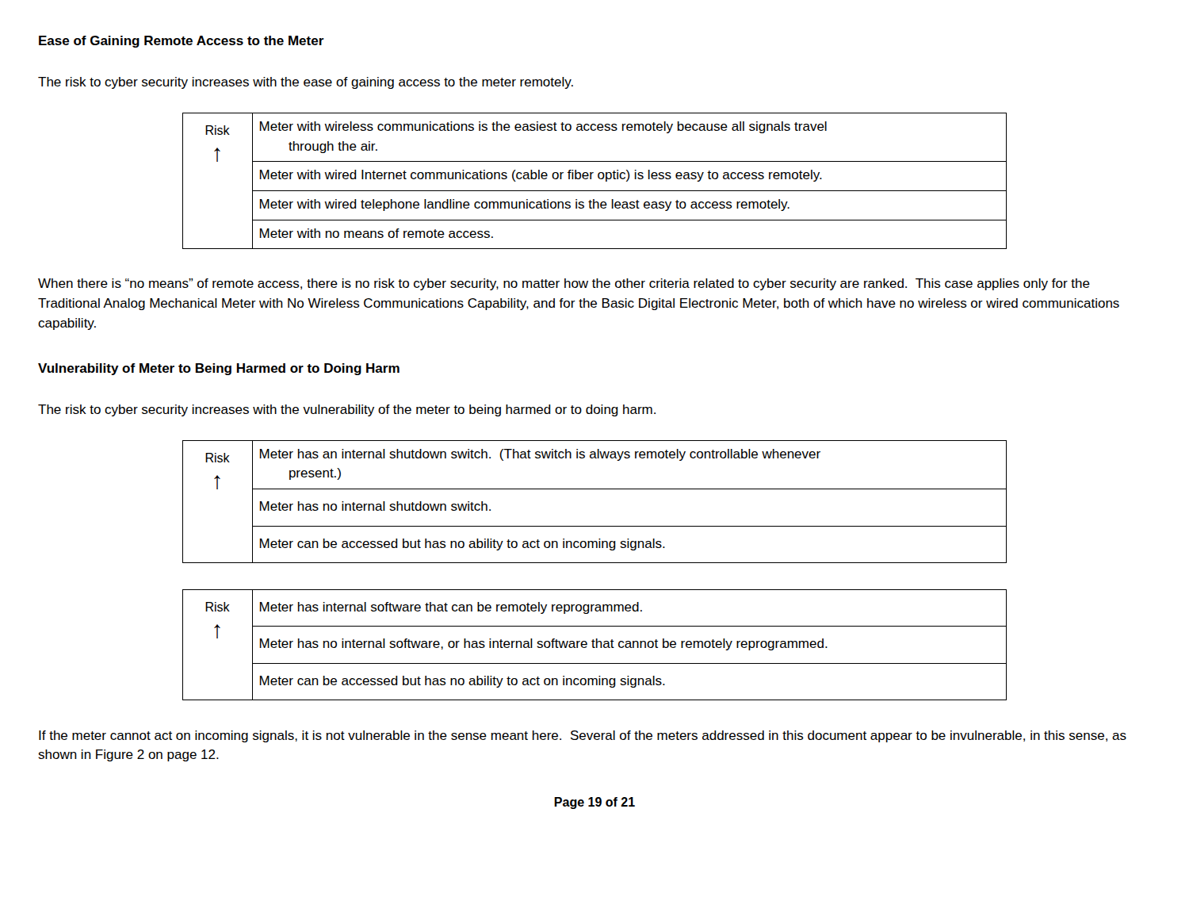Ease of Gaining Remote Access to the Meter
The risk to cyber security increases with the ease of gaining access to the meter remotely.
Risk ↑
Meter with wireless communications is the easiest to access remotely because all signals travel through the air.
Meter with wired Internet communications (cable or fiber optic) is less easy to access remotely.
Meter with wired telephone landline communications is the least easy to access remotely.
Meter with no means of remote access.
When there is “no means” of remote access, there is no risk to cyber security, no matter how the other criteria related to cyber security are ranked. This case applies only for the Traditional Analog Mechanical Meter with No Wireless Communications Capability, and for the Basic Digital Electronic Meter, both of which have no wireless or wired communications capability.
Vulnerability of Meter to Being Harmed or to Doing Harm
The risk to cyber security increases with the vulnerability of the meter to being harmed or to doing harm.
Risk ↑
Meter has an internal shutdown switch. (That switch is always remotely controllable whenever present.)
Meter has no internal shutdown switch.
Meter can be accessed but has no ability to act on incoming signals.
Risk ↑
Meter has internal software that can be remotely reprogrammed.
Meter has no internal software, or has internal software that cannot be remotely reprogrammed.
Meter can be accessed but has no ability to act on incoming signals.
If the meter cannot act on incoming signals, it is not vulnerable in the sense meant here. Several of the meters addressed in this document appear to be invulnerable, in this sense, as shown in Figure 2 on page 12.
Page 19 of 21